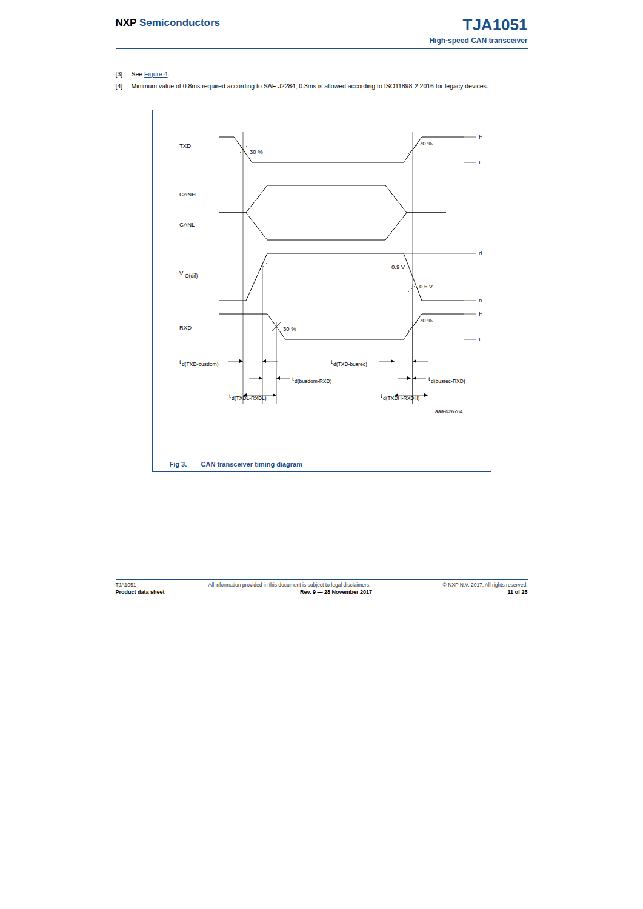NXP Semiconductors
TJA1051
High-speed CAN transceiver
[3]
See Figure 4.
[4]
Minimum value of 0.8ms required according to SAE J2284; 0.3ms is allowed according to ISO11898-2:2016 for legacy devices.
TXD HIGH LOW 30 % 70 % CANH CANL V O(dif) dominant recessive 0.9 V 0.5 V RXD HIGH LOW 30 % 70 % t d(TXD-busdom) t d(TXD-busrec) t d(busdom-RXD) t d(busrec-RXD) t d(TXDL-RXDL) t d(TXDH-RXDH) aaa-026764
Fig 3. CAN transceiver timing diagram
TJA1051
All information provided in this document is subject to legal disclaimers.
© NXP N.V. 2017. All rights reserved.
Product data sheet
Rev. 9 — 28 November 2017
11 of 25